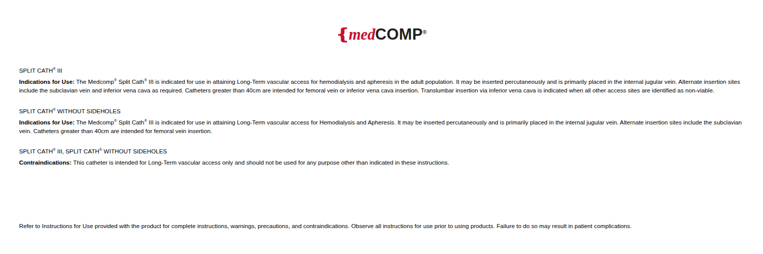❴med COMP®
SPLIT CATH® III
Indications for Use: The Medcomp® Split Cath® III is indicated for use in attaining Long-Term vascular access for hemodialysis and apheresis in the adult population. It may be inserted percutaneously and is primarily placed in the internal jugular vein. Alternate insertion sites include the subclavian vein and inferior vena cava as required. Catheters greater than 40cm are intended for femoral vein or inferior vena cava insertion. Translumbar insertion via inferior vena cava is indicated when all other access sites are identified as non-viable.
SPLIT CATH® WITHOUT SIDEHOLES
Indications for Use: The Medcomp® Split Cath® III is indicated for use in attaining Long-Term vascular access for Hemodialysis and Apheresis. It may be inserted percutaneously and is primarily placed in the internal jugular vein. Alternate insertion sites include the subclavian vein. Catheters greater than 40cm are intended for femoral vein insertion.
SPLIT CATH® III, SPLIT CATH® WITHOUT SIDEHOLES
Contraindications: This catheter is intended for Long-Term vascular access only and should not be used for any purpose other than indicated in these instructions.
Refer to Instructions for Use provided with the product for complete instructions, warnings, precautions, and contraindications. Observe all instructions for use prior to using products. Failure to do so may result in patient complications.